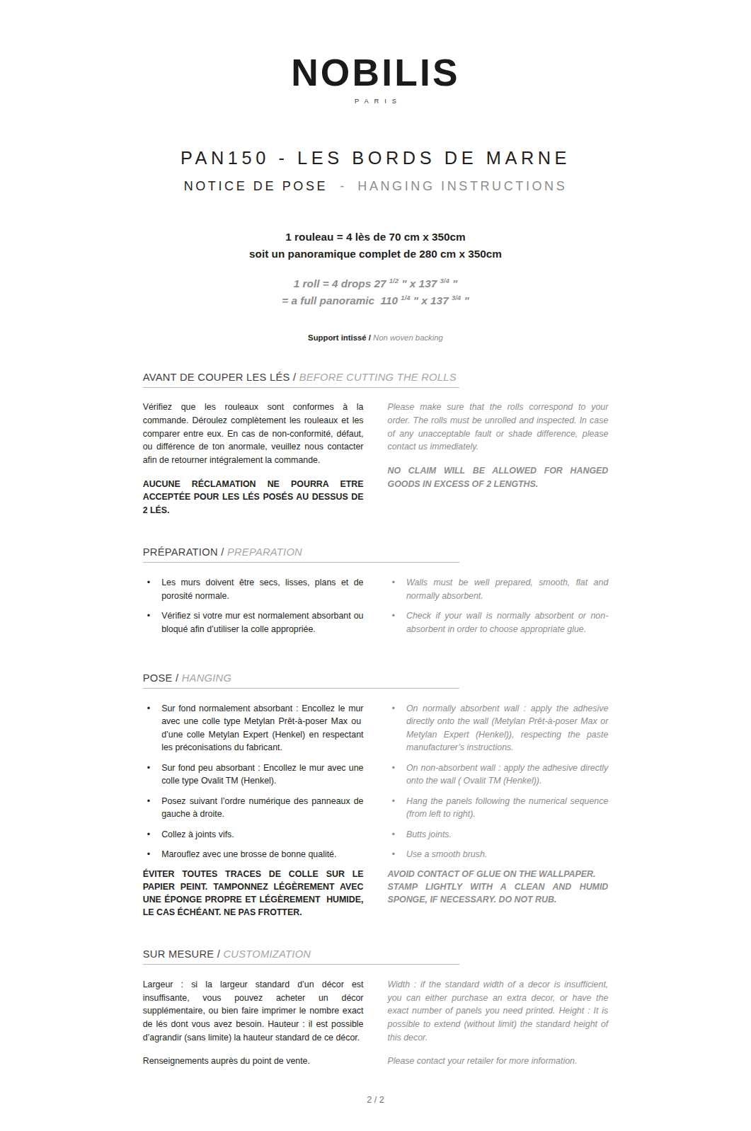NOBILIS
PARIS
PAN150 - LES BORDS DE MARNE
NOTICE DE POSE - HANGING INSTRUCTIONS
1 rouleau = 4 lès de 70 cm x 350cm
soit un panoramique complet de 280 cm x 350cm
1 roll = 4 drops 27 1/2 " x 137 3/4 "
= a full panoramic 110 1/4 " x 137 3/4 "
Support intissé / Non woven backing
AVANT DE COUPER LES LÉS / BEFORE CUTTING THE ROLLS
Vérifiez que les rouleaux sont conformes à la commande. Déroulez complètement les rouleaux et les comparer entre eux. En cas de non-conformité, défaut, ou différence de ton anormale, veuillez nous contacter afin de retourner intégralement la commande.
AUCUNE RÉCLAMATION NE POURRA ETRE ACCEPTÉE POUR LES LÉS POSÉS AU DESSUS DE 2 LÉS.
Please make sure that the rolls correspond to your order. The rolls must be unrolled and inspected. In case of any unacceptable fault or shade difference, please contact us immediately.
NO CLAIM WILL BE ALLOWED FOR HANGED GOODS IN EXCESS OF 2 LENGTHS.
PRÉPARATION / PREPARATION
Les murs doivent être secs, lisses, plans et de porosité normale.
Vérifiez si votre mur est normalement absorbant ou bloqué afin d’utiliser la colle appropriée.
Walls must be well prepared, smooth, flat and normally absorbent.
Check if your wall is normally absorbent or non-absorbent in order to choose appropriate glue.
POSE / HANGING
Sur fond normalement absorbant : Encollez le mur avec une colle type Metylan Prêt-à-poser Max ou d’une colle Metylan Expert (Henkel) en respectant les préconisations du fabricant.
Sur fond peu absorbant : Encollez le mur avec une colle type Ovalit TM (Henkel).
Posez suivant l’ordre numérique des panneaux de gauche à droite.
Collez à joints vifs.
Marouflez avec une brosse de bonne qualité.
ÉVITER TOUTES TRACES DE COLLE SUR LE PAPIER PEINT. TAMPONNEZ LÉGÈREMENT AVEC UNE ÉPONGE PROPRE ET LÉGÈREMENT HUMIDE, LE CAS ÉCHÉANT. NE PAS FROTTER.
On normally absorbent wall : apply the adhesive directly onto the wall (Metylan Prêt-à-poser Max or Metylan Expert (Henkel)), respecting the paste manufacturer’s instructions.
On non-absorbent wall : apply the adhesive directly onto the wall ( Ovalit TM (Henkel)).
Hang the panels following the numerical sequence (from left to right).
Butts joints.
Use a smooth brush.
AVOID CONTACT OF GLUE ON THE WALLPAPER.
STAMP LIGHTLY WITH A CLEAN AND HUMID SPONGE, IF NECESSARY. DO NOT RUB.
SUR MESURE / CUSTOMIZATION
Largeur : si la largeur standard d’un décor est insuffisante, vous pouvez acheter un décor supplémentaire, ou bien faire imprimer le nombre exact de lés dont vous avez besoin. Hauteur : il est possible d’agrandir (sans limite) la hauteur standard de ce décor.
Renseignements auprès du point de vente.
Width : if the standard width of a decor is insufficient, you can either purchase an extra decor, or have the exact number of panels you need printed. Height : It is possible to extend (without limit) the standard height of this decor.
Please contact your retailer for more information.
2 / 2